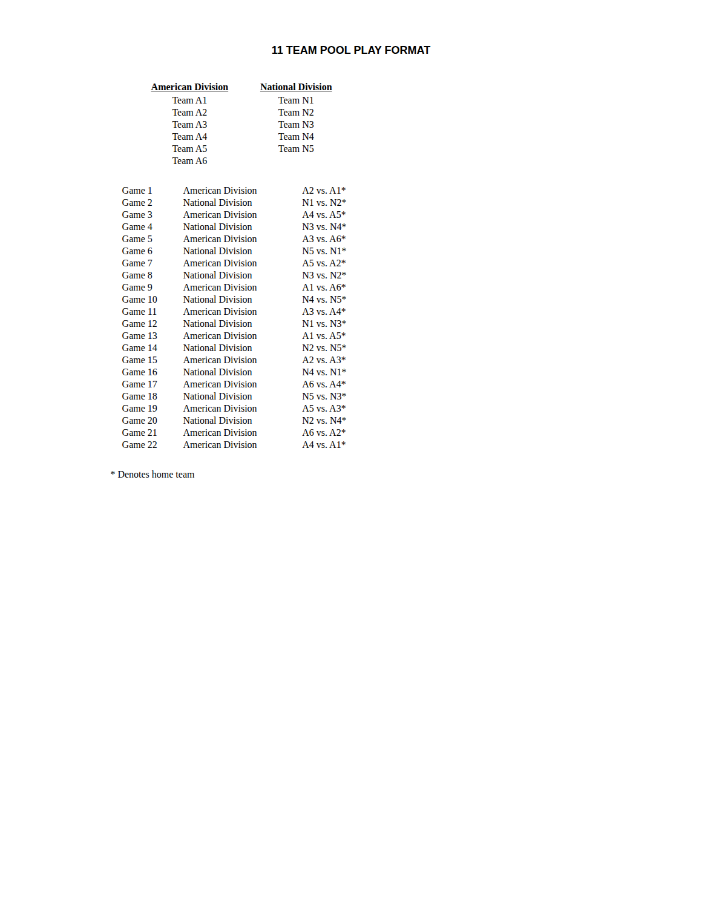11 TEAM POOL PLAY FORMAT
| American Division | National Division |
| --- | --- |
| Team A1 | Team N1 |
| Team A2 | Team N2 |
| Team A3 | Team N3 |
| Team A4 | Team N4 |
| Team A5 | Team N5 |
| Team A6 | |
| Game 1 | American Division | A2 vs. A1* |
| Game 2 | National Division | N1 vs. N2* |
| Game 3 | American Division | A4 vs. A5* |
| Game 4 | National Division | N3 vs. N4* |
| Game 5 | American Division | A3 vs. A6* |
| Game 6 | National Division | N5 vs. N1* |
| Game 7 | American Division | A5 vs. A2* |
| Game 8 | National Division | N3 vs. N2* |
| Game 9 | American Division | A1 vs. A6* |
| Game 10 | National Division | N4 vs. N5* |
| Game 11 | American Division | A3 vs. A4* |
| Game 12 | National Division | N1 vs. N3* |
| Game 13 | American Division | A1 vs. A5* |
| Game 14 | National Division | N2 vs. N5* |
| Game 15 | American Division | A2 vs. A3* |
| Game 16 | National Division | N4 vs. N1* |
| Game 17 | American Division | A6 vs. A4* |
| Game 18 | National Division | N5 vs. N3* |
| Game 19 | American Division | A5 vs. A3* |
| Game 20 | National Division | N2 vs. N4* |
| Game 21 | American Division | A6 vs. A2* |
| Game 22 | American Division | A4 vs. A1* |
* Denotes home team